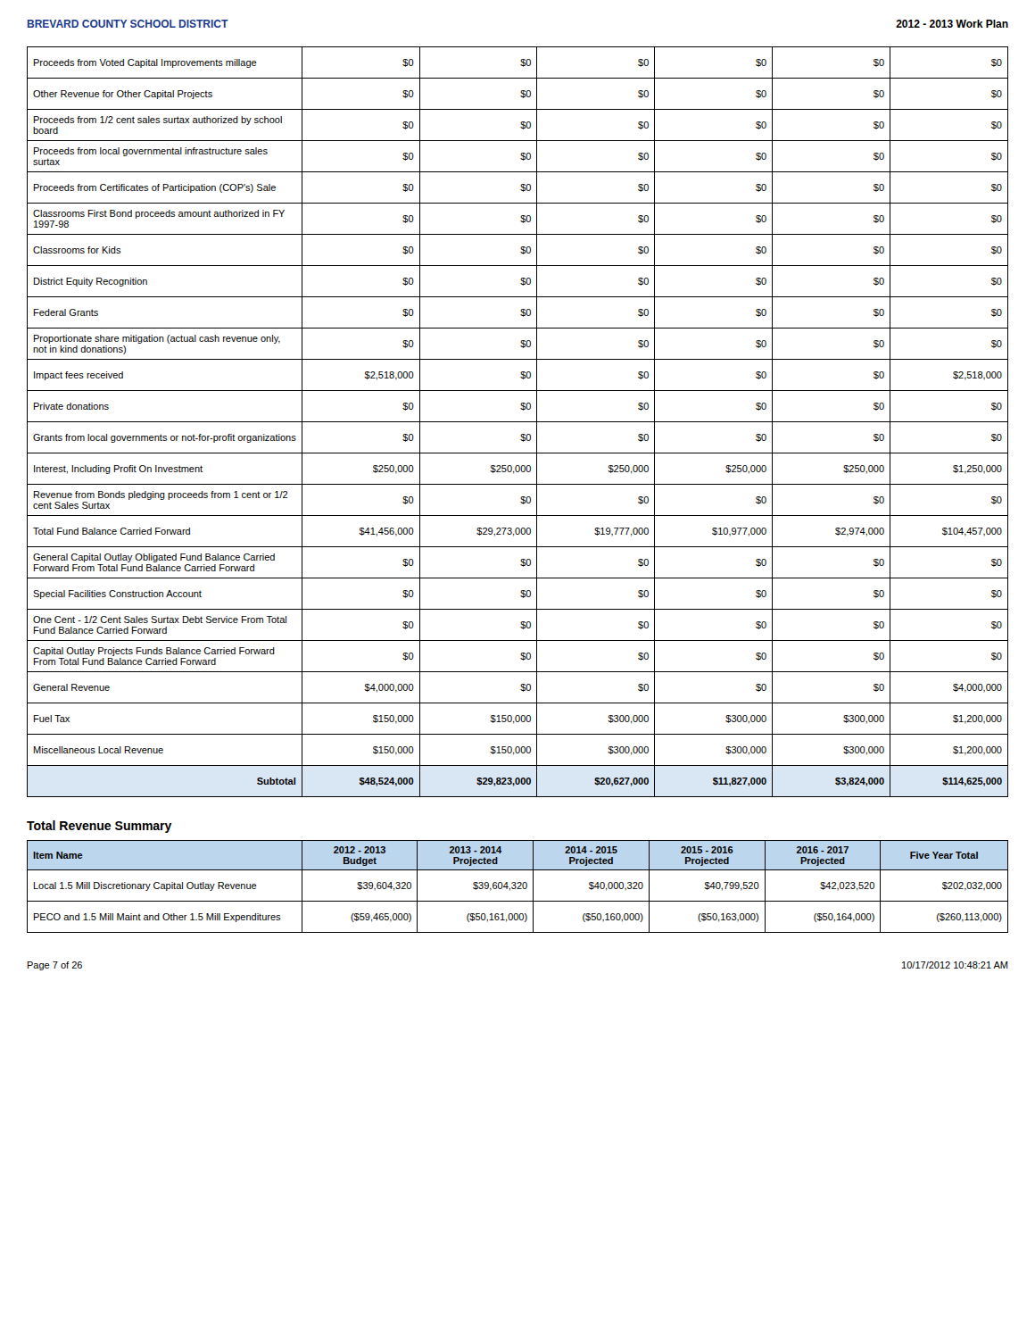BREVARD COUNTY SCHOOL DISTRICT 2012 - 2013 Work Plan
| Proceeds from Voted Capital Improvements millage | $0 | $0 | $0 | $0 | $0 | $0 |
| Other Revenue for Other Capital Projects | $0 | $0 | $0 | $0 | $0 | $0 |
| Proceeds from 1/2 cent sales surtax authorized by school board | $0 | $0 | $0 | $0 | $0 | $0 |
| Proceeds from local governmental infrastructure sales surtax | $0 | $0 | $0 | $0 | $0 | $0 |
| Proceeds from Certificates of Participation (COP's) Sale | $0 | $0 | $0 | $0 | $0 | $0 |
| Classrooms First Bond proceeds amount authorized in FY 1997-98 | $0 | $0 | $0 | $0 | $0 | $0 |
| Classrooms for Kids | $0 | $0 | $0 | $0 | $0 | $0 |
| District Equity Recognition | $0 | $0 | $0 | $0 | $0 | $0 |
| Federal Grants | $0 | $0 | $0 | $0 | $0 | $0 |
| Proportionate share mitigation (actual cash revenue only, not in kind donations) | $0 | $0 | $0 | $0 | $0 | $0 |
| Impact fees received | $2,518,000 | $0 | $0 | $0 | $0 | $2,518,000 |
| Private donations | $0 | $0 | $0 | $0 | $0 | $0 |
| Grants from local governments or not-for-profit organizations | $0 | $0 | $0 | $0 | $0 | $0 |
| Interest, Including Profit On Investment | $250,000 | $250,000 | $250,000 | $250,000 | $250,000 | $1,250,000 |
| Revenue from Bonds pledging proceeds from 1 cent or 1/2 cent Sales Surtax | $0 | $0 | $0 | $0 | $0 | $0 |
| Total Fund Balance Carried Forward | $41,456,000 | $29,273,000 | $19,777,000 | $10,977,000 | $2,974,000 | $104,457,000 |
| General Capital Outlay Obligated Fund Balance Carried Forward From Total Fund Balance Carried Forward | $0 | $0 | $0 | $0 | $0 | $0 |
| Special Facilities Construction Account | $0 | $0 | $0 | $0 | $0 | $0 |
| One Cent - 1/2 Cent Sales Surtax Debt Service From Total Fund Balance Carried Forward | $0 | $0 | $0 | $0 | $0 | $0 |
| Capital Outlay Projects Funds Balance Carried Forward From Total Fund Balance Carried Forward | $0 | $0 | $0 | $0 | $0 | $0 |
| General Revenue | $4,000,000 | $0 | $0 | $0 | $0 | $4,000,000 |
| Fuel Tax | $150,000 | $150,000 | $300,000 | $300,000 | $300,000 | $1,200,000 |
| Miscellaneous Local Revenue | $150,000 | $150,000 | $300,000 | $300,000 | $300,000 | $1,200,000 |
| Subtotal | $48,524,000 | $29,823,000 | $20,627,000 | $11,827,000 | $3,824,000 | $114,625,000 |
Total Revenue Summary
| Item Name | 2012 - 2013 Budget | 2013 - 2014 Projected | 2014 - 2015 Projected | 2015 - 2016 Projected | 2016 - 2017 Projected | Five Year Total |
| --- | --- | --- | --- | --- | --- | --- |
| Local 1.5 Mill Discretionary Capital Outlay Revenue | $39,604,320 | $39,604,320 | $40,000,320 | $40,799,520 | $42,023,520 | $202,032,000 |
| PECO and 1.5 Mill Maint and Other 1.5 Mill Expenditures | ($59,465,000) | ($50,161,000) | ($50,160,000) | ($50,163,000) | ($50,164,000) | ($260,113,000) |
Page 7 of 26 10/17/2012 10:48:21 AM